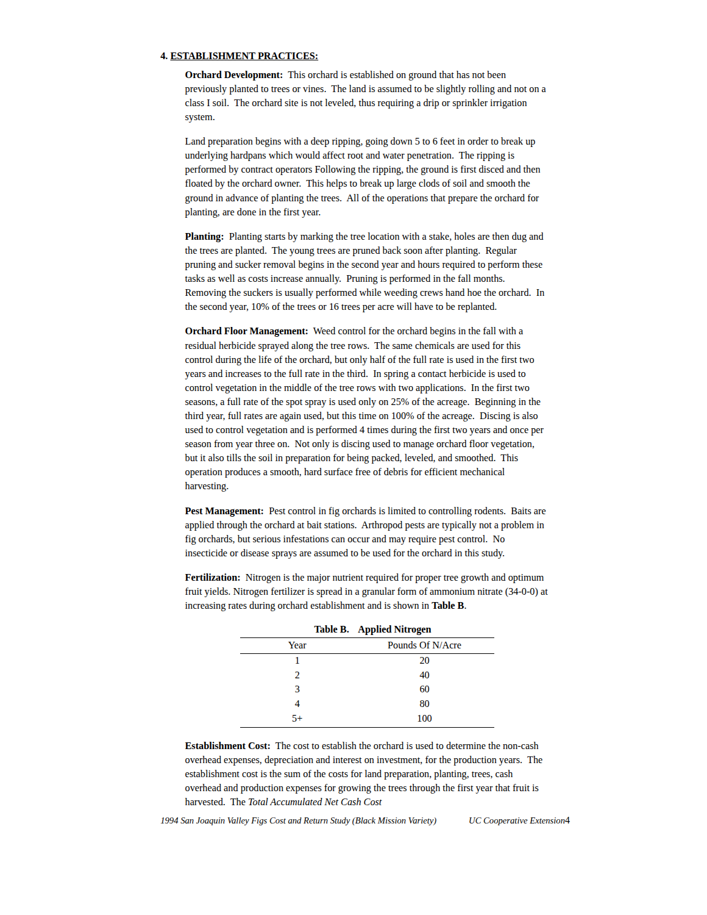4. ESTABLISHMENT PRACTICES:
Orchard Development: This orchard is established on ground that has not been previously planted to trees or vines. The land is assumed to be slightly rolling and not on a class I soil. The orchard site is not leveled, thus requiring a drip or sprinkler irrigation system.
Land preparation begins with a deep ripping, going down 5 to 6 feet in order to break up underlying hardpans which would affect root and water penetration. The ripping is performed by contract operators Following the ripping, the ground is first disced and then floated by the orchard owner. This helps to break up large clods of soil and smooth the ground in advance of planting the trees. All of the operations that prepare the orchard for planting, are done in the first year.
Planting: Planting starts by marking the tree location with a stake, holes are then dug and the trees are planted. The young trees are pruned back soon after planting. Regular pruning and sucker removal begins in the second year and hours required to perform these tasks as well as costs increase annually. Pruning is performed in the fall months. Removing the suckers is usually performed while weeding crews hand hoe the orchard. In the second year, 10% of the trees or 16 trees per acre will have to be replanted.
Orchard Floor Management: Weed control for the orchard begins in the fall with a residual herbicide sprayed along the tree rows. The same chemicals are used for this control during the life of the orchard, but only half of the full rate is used in the first two years and increases to the full rate in the third. In spring a contact herbicide is used to control vegetation in the middle of the tree rows with two applications. In the first two seasons, a full rate of the spot spray is used only on 25% of the acreage. Beginning in the third year, full rates are again used, but this time on 100% of the acreage. Discing is also used to control vegetation and is performed 4 times during the first two years and once per season from year three on. Not only is discing used to manage orchard floor vegetation, but it also tills the soil in preparation for being packed, leveled, and smoothed. This operation produces a smooth, hard surface free of debris for efficient mechanical harvesting.
Pest Management: Pest control in fig orchards is limited to controlling rodents. Baits are applied through the orchard at bait stations. Arthropod pests are typically not a problem in fig orchards, but serious infestations can occur and may require pest control. No insecticide or disease sprays are assumed to be used for the orchard in this study.
Fertilization: Nitrogen is the major nutrient required for proper tree growth and optimum fruit yields. Nitrogen fertilizer is spread in a granular form of ammonium nitrate (34-0-0) at increasing rates during orchard establishment and is shown in Table B.
| Table B. | Applied Nitrogen |
| --- | --- |
| Year | Pounds Of N/Acre |
| 1 | 20 |
| 2 | 40 |
| 3 | 60 |
| 4 | 80 |
| 5+ | 100 |
Establishment Cost: The cost to establish the orchard is used to determine the non-cash overhead expenses, depreciation and interest on investment, for the production years. The establishment cost is the sum of the costs for land preparation, planting, trees, cash overhead and production expenses for growing the trees through the first year that fruit is harvested. The Total Accumulated Net Cash Cost
1994 San Joaquin Valley Figs Cost and Return Study (Black Mission Variety) UC Cooperative Extension 4